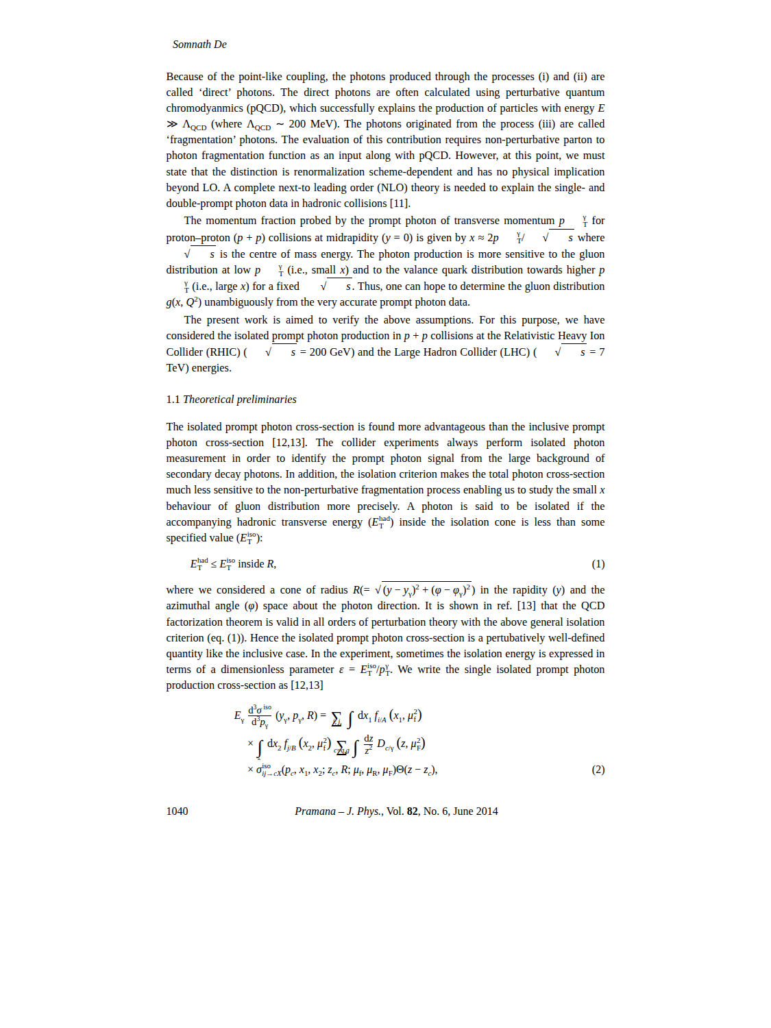Somnath De
Because of the point-like coupling, the photons produced through the processes (i) and (ii) are called ‘direct’ photons. The direct photons are often calculated using perturbative quantum chromodyanmics (pQCD), which successfully explains the production of particles with energy E ≫ ΛQCD (where ΛQCD ∼ 200 MeV). The photons originated from the process (iii) are called ‘fragmentation’ photons. The evaluation of this contribution requires non-perturbative parton to photon fragmentation function as an input along with pQCD. However, at this point, we must state that the distinction is renormalization scheme-dependent and has no physical implication beyond LO. A complete next-to leading order (NLO) theory is needed to explain the single- and double-prompt photon data in hadronic collisions [11].
The momentum fraction probed by the prompt photon of transverse momentum pγT for proton–proton (p + p) collisions at midrapidity (y = 0) is given by x ≈ 2pγT/√s where √s is the centre of mass energy. The photon production is more sensitive to the gluon distribution at low pγT (i.e., small x) and to the valance quark distribution towards higher pγT (i.e., large x) for a fixed √s. Thus, one can hope to determine the gluon distribution g(x, Q2) unambiguously from the very accurate prompt photon data.
The present work is aimed to verify the above assumptions. For this purpose, we have considered the isolated prompt photon production in p + p collisions at the Relativistic Heavy Ion Collider (RHIC) (√s = 200 GeV) and the Large Hadron Collider (LHC) (√s = 7 TeV) energies.
1.1 Theoretical preliminaries
The isolated prompt photon cross-section is found more advantageous than the inclusive prompt photon cross-section [12,13]. The collider experiments always perform isolated photon measurement in order to identify the prompt photon signal from the large background of secondary decay photons. In addition, the isolation criterion makes the total photon cross-section much less sensitive to the non-perturbative fragmentation process enabling us to study the small x behaviour of gluon distribution more precisely. A photon is said to be isolated if the accompanying hadronic transverse energy (Ehad T) inside the isolation cone is less than some specified value (Eiso T):
Ehad T ≤ Eiso T inside R,
(1)
where we considered a cone of radius R(= √(y − yγ)2 + (φ − φγ)2) in the rapidity (y) and the azimuthal angle (φ) space about the photon direction. It is shown in ref. [13] that the QCD factorization theorem is valid in all orders of perturbation theory with the above general isolation criterion (eq. (1)). Hence the isolated prompt photon cross-section is a pertubatively well-defined quantity like the inclusive case. In the experiment, sometimes the isolation energy is expressed in terms of a dimensionless parameter ε = Eiso T/pγT. We write the single isolated prompt photon production cross-section as [12,13]
Eγ d3σ iso d3pγ (yγ, pγ, R) = ∑i, j ∫ dx1 fi/A (x1, μ 2 f)
× ∫ dx2 fj/B (x2, μ 2 f) ∑c=q,g ∫ dz z2 Dc/γ (z, μ 2 F)
× ˆσ iso ij→cX(pc, x1, x2; zc, R; μf, μR, μF)Θ(z − zc),
(2)
1040
Pramana – J. Phys., Vol. 82, No. 6, June 2014